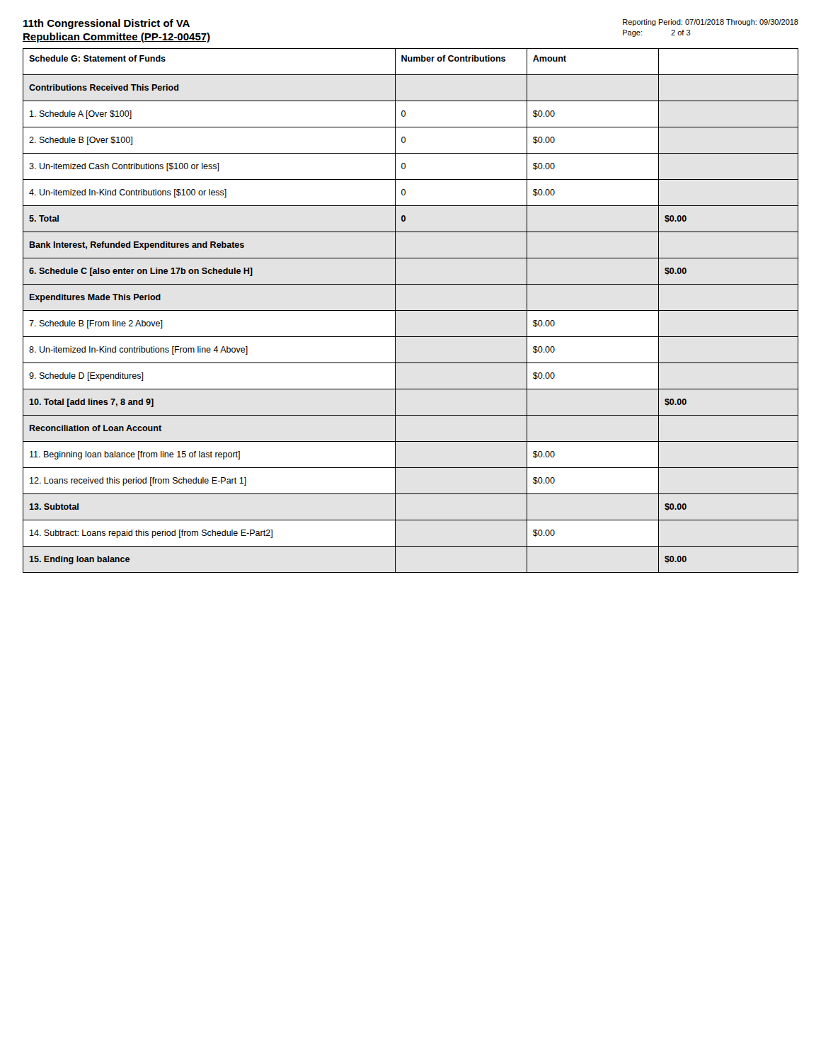11th Congressional District of VA
Republican Committee (PP-12-00457)
Reporting Period: 07/01/2018 Through: 09/30/2018
Page: 2 of 3
| Schedule G: Statement of Funds | Number of Contributions | Amount | |
| --- | --- | --- | --- |
| Contributions Received This Period | | | |
| 1. Schedule A [Over $100] | 0 | $0.00 | |
| 2. Schedule B [Over $100] | 0 | $0.00 | |
| 3. Un-itemized Cash Contributions [$100 or less] | 0 | $0.00 | |
| 4. Un-itemized In-Kind Contributions [$100 or less] | 0 | $0.00 | |
| 5. Total | 0 | | $0.00 |
| Bank Interest, Refunded Expenditures and Rebates | | | |
| 6. Schedule C [also enter on Line 17b on Schedule H] | | | $0.00 |
| Expenditures Made This Period | | | |
| 7. Schedule B [From line 2 Above] | | $0.00 | |
| 8. Un-itemized In-Kind contributions [From line 4 Above] | | $0.00 | |
| 9. Schedule D [Expenditures] | | $0.00 | |
| 10. Total [add lines 7, 8 and 9] | | | $0.00 |
| Reconciliation of Loan Account | | | |
| 11. Beginning loan balance [from line 15 of last report] | | $0.00 | |
| 12. Loans received this period [from Schedule E-Part 1] | | $0.00 | |
| 13. Subtotal | | | $0.00 |
| 14. Subtract: Loans repaid this period [from Schedule E-Part2] | | $0.00 | |
| 15. Ending loan balance | | | $0.00 |